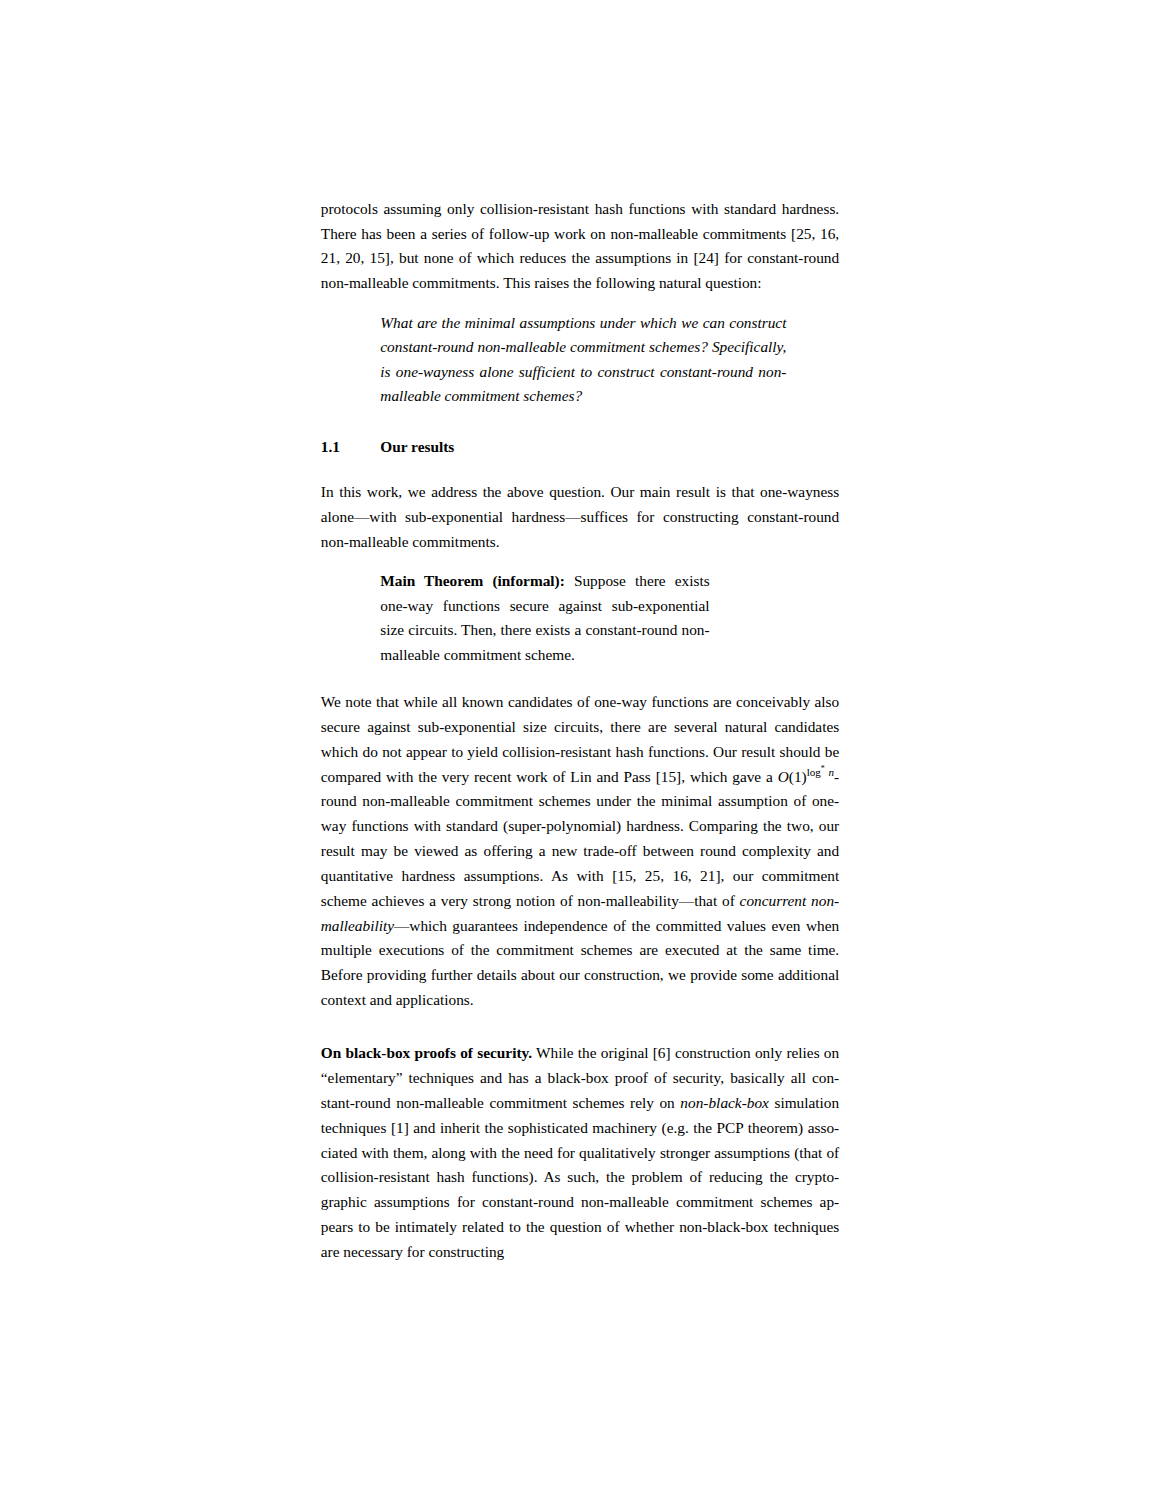protocols assuming only collision-resistant hash functions with standard hardness. There has been a series of follow-up work on non-malleable commitments [25, 16, 21, 20, 15], but none of which reduces the assumptions in [24] for constant-round non-malleable commitments. This raises the following natural question:
What are the minimal assumptions under which we can construct constant-round non-malleable commitment schemes? Specifically, is one-wayness alone sufficient to construct constant-round non-malleable commitment schemes?
1.1 Our results
In this work, we address the above question. Our main result is that one-wayness alone—with sub-exponential hardness—suffices for constructing constant-round non-malleable commitments.
Main Theorem (informal): Suppose there exists one-way functions secure against sub-exponential size circuits. Then, there exists a constant-round non-malleable commitment scheme.
We note that while all known candidates of one-way functions are conceivably also secure against sub-exponential size circuits, there are several natural candidates which do not appear to yield collision-resistant hash functions. Our result should be compared with the very recent work of Lin and Pass [15], which gave a O(1)log* n-round non-malleable commitment schemes under the minimal assumption of one-way functions with standard (super-polynomial) hardness. Comparing the two, our result may be viewed as offering a new trade-off between round complexity and quantitative hardness assumptions. As with [15, 25, 16, 21], our commitment scheme achieves a very strong notion of non-malleability—that of concurrent non-malleability—which guarantees independence of the committed values even when multiple executions of the commitment schemes are executed at the same time. Before providing further details about our construction, we provide some additional context and applications.
On black-box proofs of security. While the original [6] construction only relies on “elementary” techniques and has a black-box proof of security, basically all constant-round non-malleable commitment schemes rely on non-black-box simulation techniques [1] and inherit the sophisticated machinery (e.g. the PCP theorem) associated with them, along with the need for qualitatively stronger assumptions (that of collision-resistant hash functions). As such, the problem of reducing the cryptographic assumptions for constant-round non-malleable commitment schemes appears to be intimately related to the question of whether non-black-box techniques are necessary for constructing